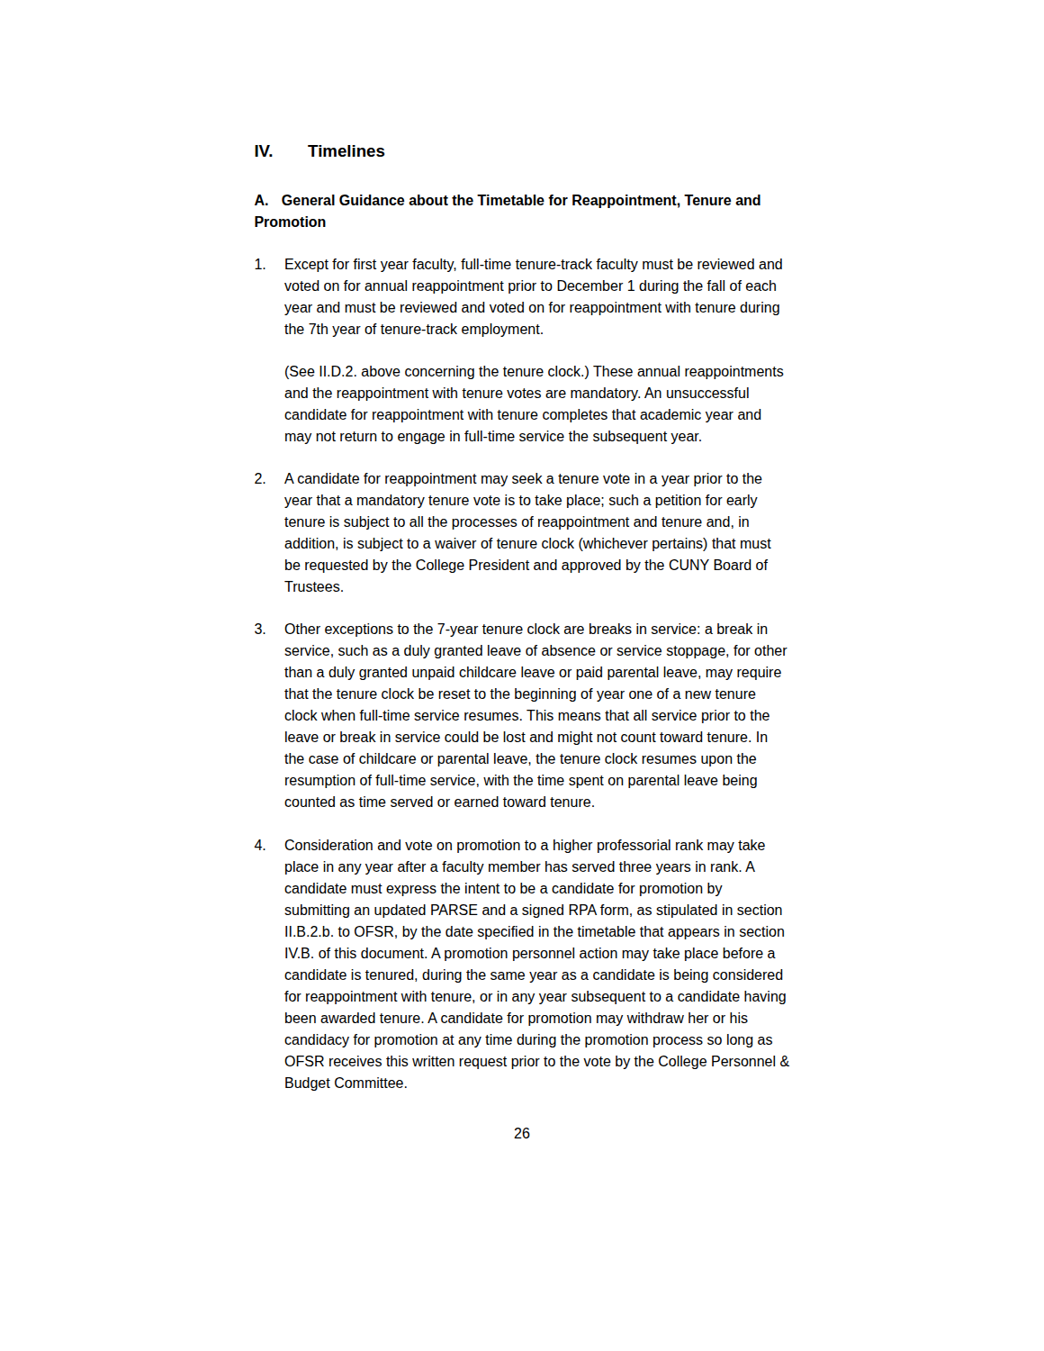IV. Timelines
A. General Guidance about the Timetable for Reappointment, Tenure and Promotion
1.
Except for first year faculty, full-time tenure-track faculty must be reviewed and voted on for annual reappointment prior to December 1 during the fall of each year and must be reviewed and voted on for reappointment with tenure during the 7th year of tenure-track employment.
(See II.D.2. above concerning the tenure clock.) These annual reappointments and the reappointment with tenure votes are mandatory. An unsuccessful candidate for reappointment with tenure completes that academic year and may not return to engage in full-time service the subsequent year.
2.
A candidate for reappointment may seek a tenure vote in a year prior to the year that a mandatory tenure vote is to take place; such a petition for early tenure is subject to all the processes of reappointment and tenure and, in addition, is subject to a waiver of tenure clock (whichever pertains) that must be requested by the College President and approved by the CUNY Board of Trustees.
3.
Other exceptions to the 7-year tenure clock are breaks in service: a break in service, such as a duly granted leave of absence or service stoppage, for other than a duly granted unpaid childcare leave or paid parental leave, may require that the tenure clock be reset to the beginning of year one of a new tenure clock when full-time service resumes. This means that all service prior to the leave or break in service could be lost and might not count toward tenure. In the case of childcare or parental leave, the tenure clock resumes upon the resumption of full-time service, with the time spent on parental leave being counted as time served or earned toward tenure.
4.
Consideration and vote on promotion to a higher professorial rank may take place in any year after a faculty member has served three years in rank. A candidate must express the intent to be a candidate for promotion by submitting an updated PARSE and a signed RPA form, as stipulated in section II.B.2.b. to OFSR, by the date specified in the timetable that appears in section IV.B. of this document. A promotion personnel action may take place before a candidate is tenured, during the same year as a candidate is being considered for reappointment with tenure, or in any year subsequent to a candidate having been awarded tenure. A candidate for promotion may withdraw her or his candidacy for promotion at any time during the promotion process so long as OFSR receives this written request prior to the vote by the College Personnel & Budget Committee.
26